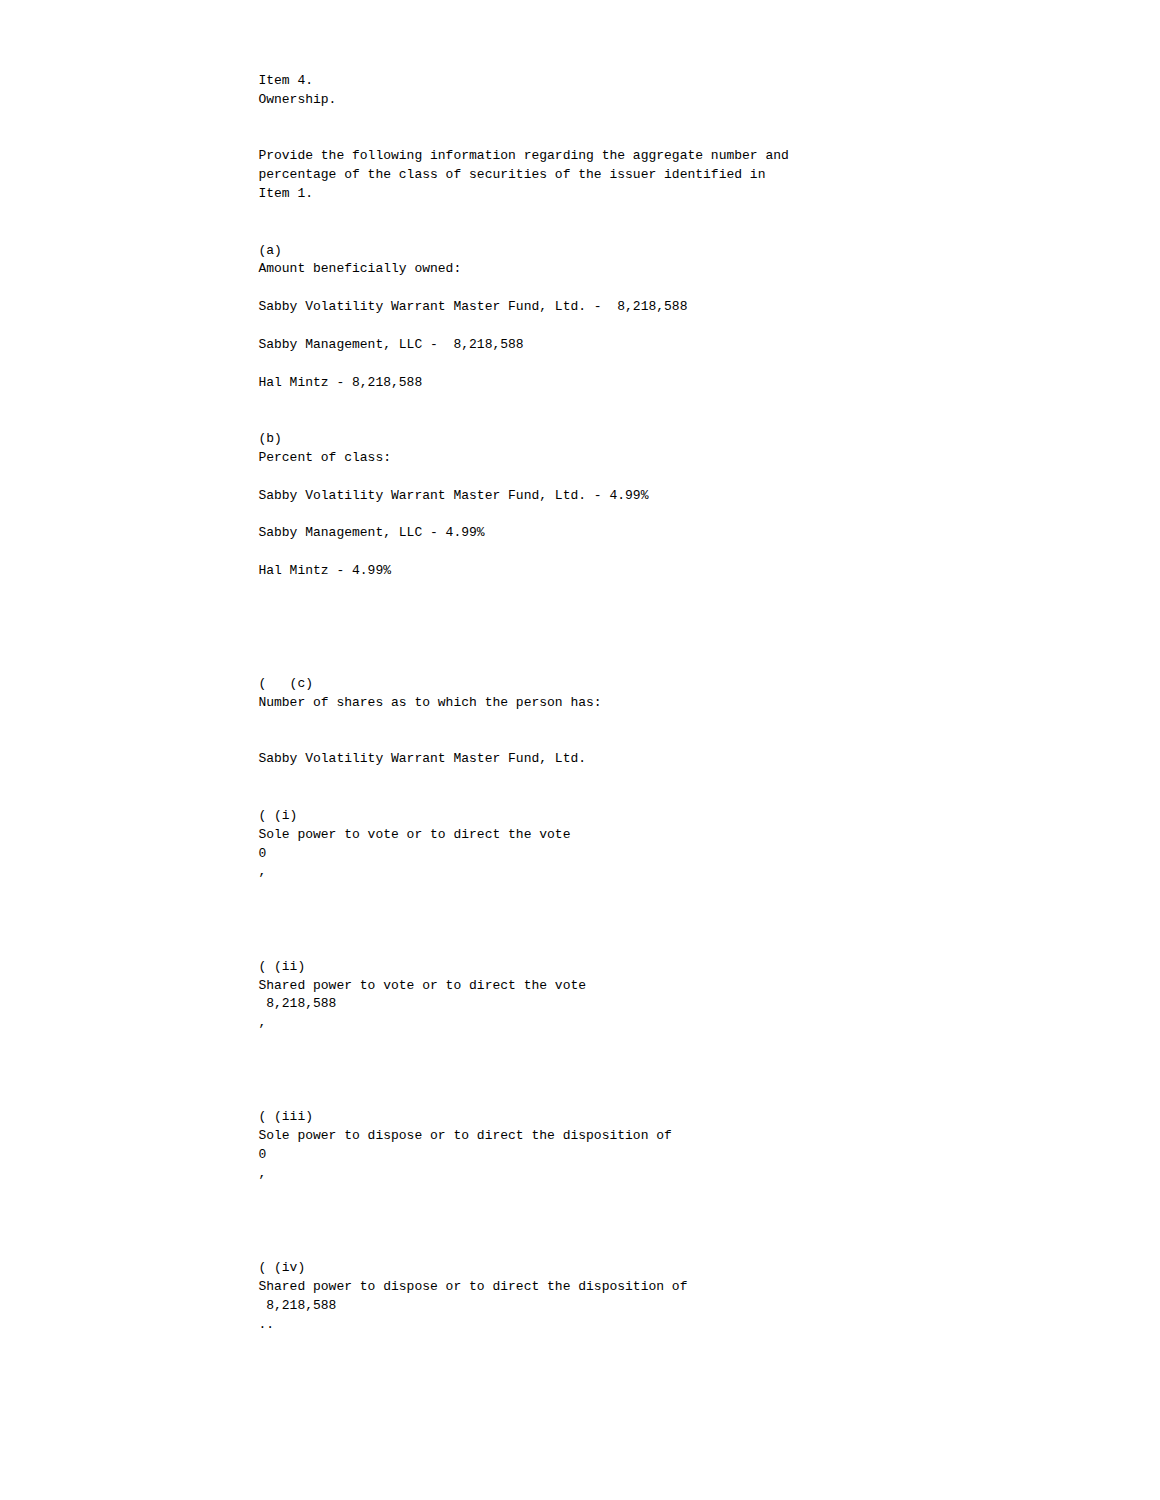Item 4.
Ownership.
Provide the following information regarding the aggregate number and
percentage of the class of securities of the issuer identified in
Item 1.
(a)
Amount beneficially owned:
Sabby Volatility Warrant Master Fund, Ltd. - 8,218,588
Sabby Management, LLC - 8,218,588
Hal Mintz - 8,218,588
(b)
Percent of class:
Sabby Volatility Warrant Master Fund, Ltd. - 4.99%
Sabby Management, LLC - 4.99%
Hal Mintz - 4.99%
( (c)
Number of shares as to which the person has:
Sabby Volatility Warrant Master Fund, Ltd.
( (i)
Sole power to vote or to direct the vote
0
,
( (ii)
Shared power to vote or to direct the vote
8,218,588
,
( (iii)
Sole power to dispose or to direct the disposition of
0
,
( (iv)
Shared power to dispose or to direct the disposition of
8,218,588
..